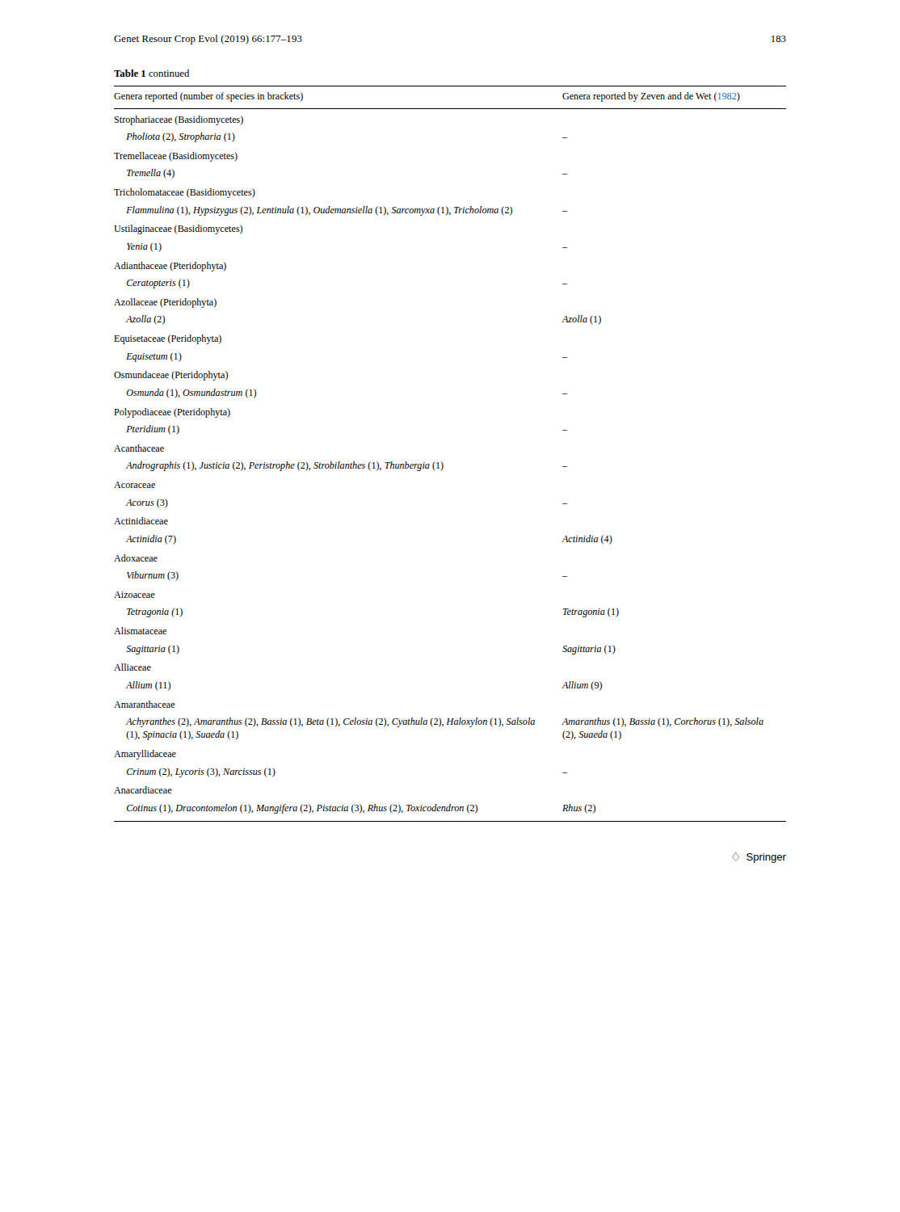Genet Resour Crop Evol (2019) 66:177–193 183
Table 1 continued
| Genera reported (number of species in brackets) | Genera reported by Zeven and de Wet ( 1982 ) |
| --- | --- |
| Strophariaceae (Basidiomycetes) | |
| Pholiota (2), Stropharia (1) | – |
| Tremellaceae (Basidiomycetes) | |
| Tremella (4) | – |
| Tricholomataceae (Basidiomycetes) | |
| Flammulina (1), Hypsizygus (2), Lentinula (1), Oudemansiella (1), Sarcomyxa (1), Tricholoma (2) | – |
| Ustilaginaceae (Basidiomycetes) | |
| Yenia (1) | – |
| Adianthaceae (Pteridophyta) | |
| Ceratopteris (1) | – |
| Azollaceae (Pteridophyta) | |
| Azolla (2) | Azolla (1) |
| Equisetaceae (Peridophyta) | |
| Equisetum (1) | – |
| Osmundaceae (Pteridophyta) | |
| Osmunda (1), Osmundastrum (1) | – |
| Polypodiaceae (Pteridophyta) | |
| Pteridium (1) | – |
| Acanthaceae | |
| Andrographis (1), Justicia (2), Peristrophe (2), Strobilanthes (1), Thunbergia (1) | – |
| Acoraceae | |
| Acorus (3) | – |
| Actinidiaceae | |
| Actinidia (7) | Actinidia (4) |
| Adoxaceae | |
| Viburnum (3) | – |
| Aizoaceae | |
| Tetragonia ( 1) | Tetragonia (1) |
| Alismataceae | |
| Sagittaria (1) | Sagittaria (1) |
| Alliaceae | |
| Allium (11) | Allium (9) |
| Amaranthaceae | |
| Achyranthes (2), Amaranthus (2), Bassia (1), Beta (1), Celosia (2), Cyathula (2), Haloxylon (1), Salsola (1), Spinacia (1), Suaeda (1) | Amaranthus (1), Bassia (1), Corchorus (1), Salsola (2), Suaeda (1) |
| Amaryllidaceae | |
| Crinum (2), Lycoris (3), Narcissus (1) | – |
| Anacardiaceae | |
| Cotinus (1), Dracontomelon (1), Mangifera (2), Pistacia (3), Rhus (2), Toxicodendron (2) | Rhus (2) |
♢ Springer